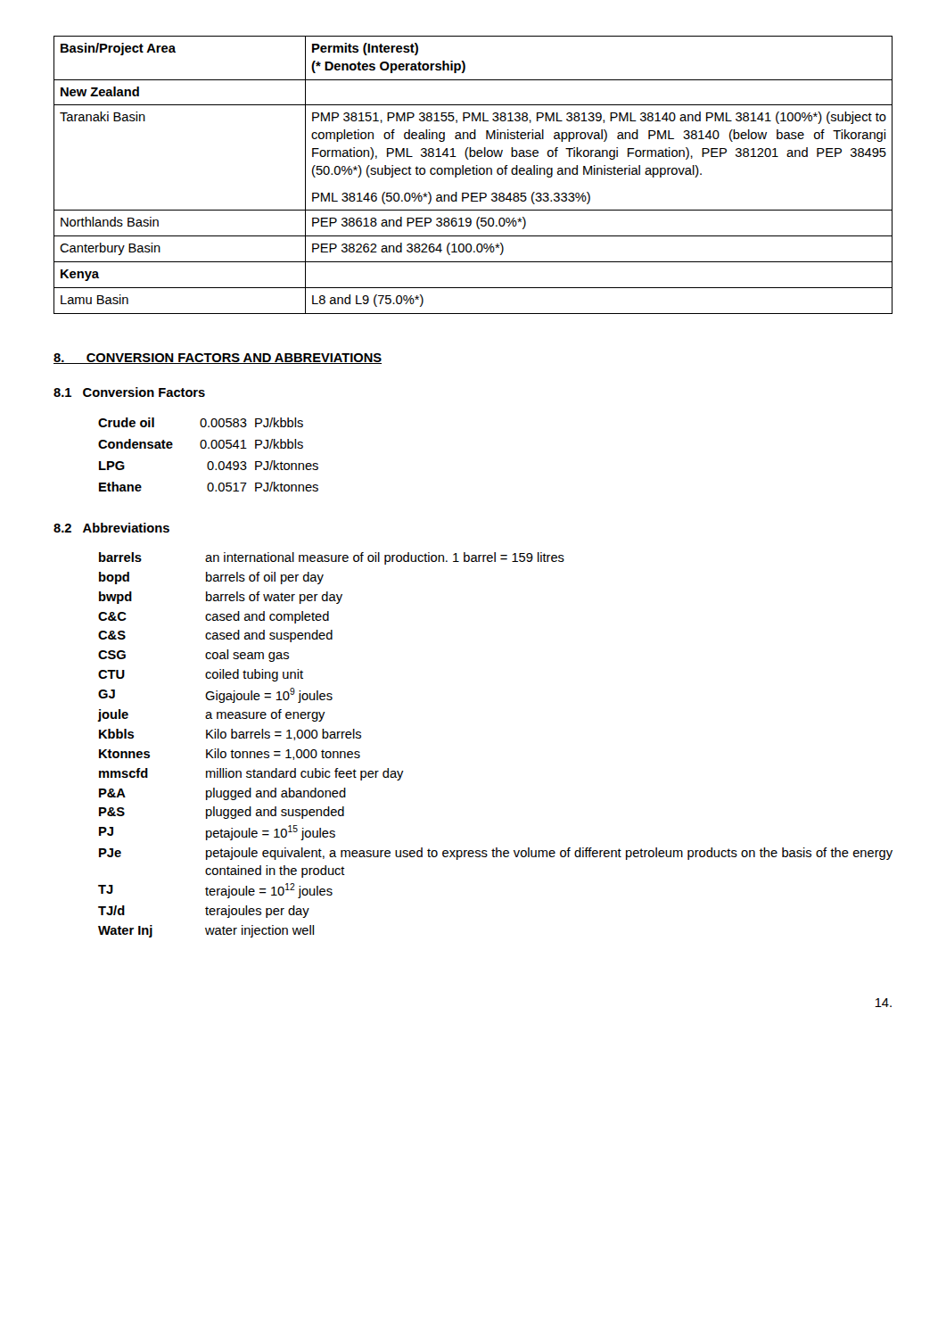| Basin/Project Area | Permits (Interest) (* Denotes Operatorship) |
| New Zealand | |
| Taranaki Basin | PMP 38151, PMP 38155, PML 38138, PML 38139, PML 38140 and PML 38141 (100%*) (subject to completion of dealing and Ministerial approval) and PML 38140 (below base of Tikorangi Formation), PML 38141 (below base of Tikorangi Formation), PEP 381201 and PEP 38495 (50.0%*) (subject to completion of dealing and Ministerial approval). PML 38146 (50.0%*) and PEP 38485 (33.333%) |
| Northlands Basin | PEP 38618 and PEP 38619 (50.0%*) |
| Canterbury Basin | PEP 38262 and 38264 (100.0%*) |
| Kenya | |
| Lamu Basin | L8 and L9 (75.0%*) |
8. CONVERSION FACTORS AND ABBREVIATIONS
8.1 Conversion Factors
| Crude oil | 0.00583 | PJ/kbbls |
| Condensate | 0.00541 | PJ/kbbls |
| LPG | 0.0493 | PJ/ktonnes |
| Ethane | 0.0517 | PJ/ktonnes |
8.2 Abbreviations
| barrels | an international measure of oil production. 1 barrel = 159 litres |
| bopd | barrels of oil per day |
| bwpd | barrels of water per day |
| C&C | cased and completed |
| C&S | cased and suspended |
| CSG | coal seam gas |
| CTU | coiled tubing unit |
| GJ | Gigajoule = 10 9 joules |
| joule | a measure of energy |
| Kbbls | Kilo barrels = 1,000 barrels |
| Ktonnes | Kilo tonnes = 1,000 tonnes |
| mmscfd | million standard cubic feet per day |
| P&A | plugged and abandoned |
| P&S | plugged and suspended |
| PJ | petajoule = 10 15 joules |
| PJe | petajoule equivalent, a measure used to express the volume of different petroleum products on the basis of the energy contained in the product |
| TJ | terajoule = 10 12 joules |
| TJ/d | terajoules per day |
| Water Inj | water injection well |
14.